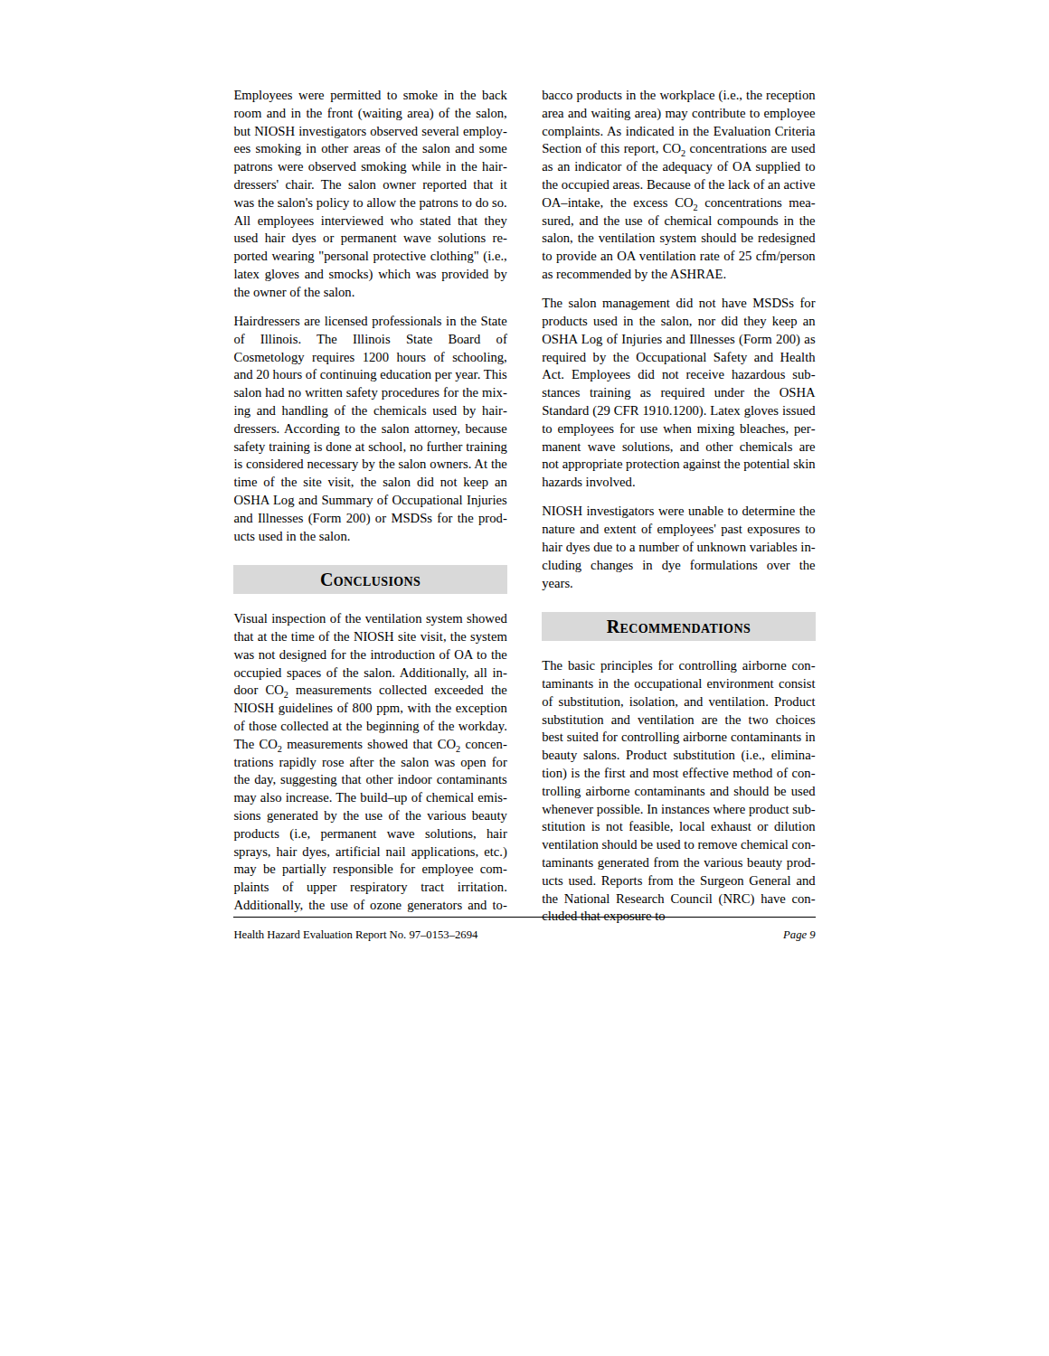Employees were permitted to smoke in the back room and in the front (waiting area) of the salon, but NIOSH investigators observed several employees smoking in other areas of the salon and some patrons were observed smoking while in the hairdressers' chair. The salon owner reported that it was the salon's policy to allow the patrons to do so. All employees interviewed who stated that they used hair dyes or permanent wave solutions reported wearing "personal protective clothing" (i.e., latex gloves and smocks) which was provided by the owner of the salon.
Hairdressers are licensed professionals in the State of Illinois. The Illinois State Board of Cosmetology requires 1200 hours of schooling, and 20 hours of continuing education per year. This salon had no written safety procedures for the mixing and handling of the chemicals used by hairdressers. According to the salon attorney, because safety training is done at school, no further training is considered necessary by the salon owners. At the time of the site visit, the salon did not keep an OSHA Log and Summary of Occupational Injuries and Illnesses (Form 200) or MSDSs for the products used in the salon.
Conclusions
Visual inspection of the ventilation system showed that at the time of the NIOSH site visit, the system was not designed for the introduction of OA to the occupied spaces of the salon. Additionally, all indoor CO2 measurements collected exceeded the NIOSH guidelines of 800 ppm, with the exception of those collected at the beginning of the workday. The CO2 measurements showed that CO2 concentrations rapidly rose after the salon was open for the day, suggesting that other indoor contaminants may also increase. The build–up of chemical emissions generated by the use of the various beauty products (i.e, permanent wave solutions, hair sprays, hair dyes, artificial nail applications, etc.) may be partially responsible for employee complaints of upper respiratory tract irritation. Additionally, the use of ozone generators and tobacco products in the workplace (i.e., the reception area and waiting area) may contribute to employee complaints. As indicated in the Evaluation Criteria Section of this report, CO2 concentrations are used as an indicator of the adequacy of OA supplied to the occupied areas. Because of the lack of an active OA–intake, the excess CO2 concentrations measured, and the use of chemical compounds in the salon, the ventilation system should be redesigned to provide an OA ventilation rate of 25 cfm/person as recommended by the ASHRAE.
The salon management did not have MSDSs for products used in the salon, nor did they keep an OSHA Log of Injuries and Illnesses (Form 200) as required by the Occupational Safety and Health Act. Employees did not receive hazardous substances training as required under the OSHA Standard (29 CFR 1910.1200). Latex gloves issued to employees for use when mixing bleaches, permanent wave solutions, and other chemicals are not appropriate protection against the potential skin hazards involved.
NIOSH investigators were unable to determine the nature and extent of employees' past exposures to hair dyes due to a number of unknown variables including changes in dye formulations over the years.
Recommendations
The basic principles for controlling airborne contaminants in the occupational environment consist of substitution, isolation, and ventilation. Product substitution and ventilation are the two choices best suited for controlling airborne contaminants in beauty salons. Product substitution (i.e., elimination) is the first and most effective method of controlling airborne contaminants and should be used whenever possible. In instances where product substitution is not feasible, local exhaust or dilution ventilation should be used to remove chemical contaminants generated from the various beauty products used. Reports from the Surgeon General and the National Research Council (NRC) have concluded that exposure to
Health Hazard Evaluation Report No. 97–0153–2694
Page 9